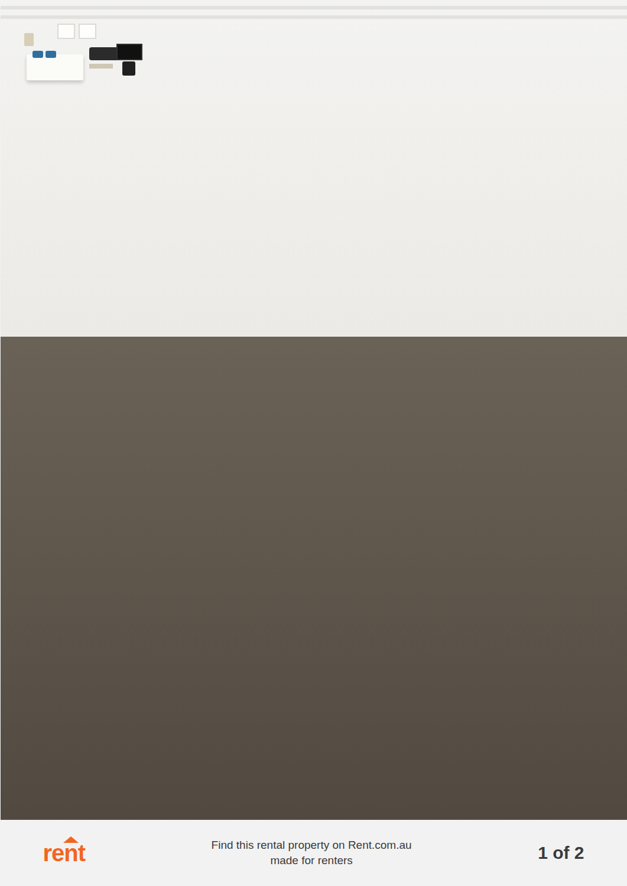rent
380 Tower Road, Portarlington 3223, VIC $1750 pw High, $1400 pw Low, $250 pn
Unit Rent ID: 3577194
$1,000 bond
0
1
0
Luxurious Studio Units
5 Luxurious units available for holiday let, each Unit accommodating 2 guests. Nestled amongst 3.5 hectares of beautiful tree lined countryside adjacent to the Portarlington Golf Club.
The rooms include the following:
55 inch 4k TV
Free WiFi
King Size Bed
Air Conditioning/Heating
Fridge
Microwave
Toaster
Kettle
Spa bath (in 4 rooms, room 6 only has deep bath tub)
Other amenities:
Swimming pool
Gym
BBQ area
Vineyard
Tea, coffee and milk included (breakfast not included).
***BOND APPLIES***
Date Available
now
Inspections
Inspections are by appointment only
Rd
George & Dot Vajda
The Oxley Estate
Portarlington Golf Club
Bellarine Spa
Wellness & Retreat
Tower Rd
Tower Rd
Tower Rd
Pigdon St
Pigdon St
Pigdon St
Oxley St
Oxley St
Battery Rd
Google
Map data ©2022
Gail Witteman
Mobile: 0434 242 555
Phone: (03) 5257 1744
gail@ljhookerstleonards.com.au
rent
Find this rental property on Rent.com.au
made for renters
1 of 2